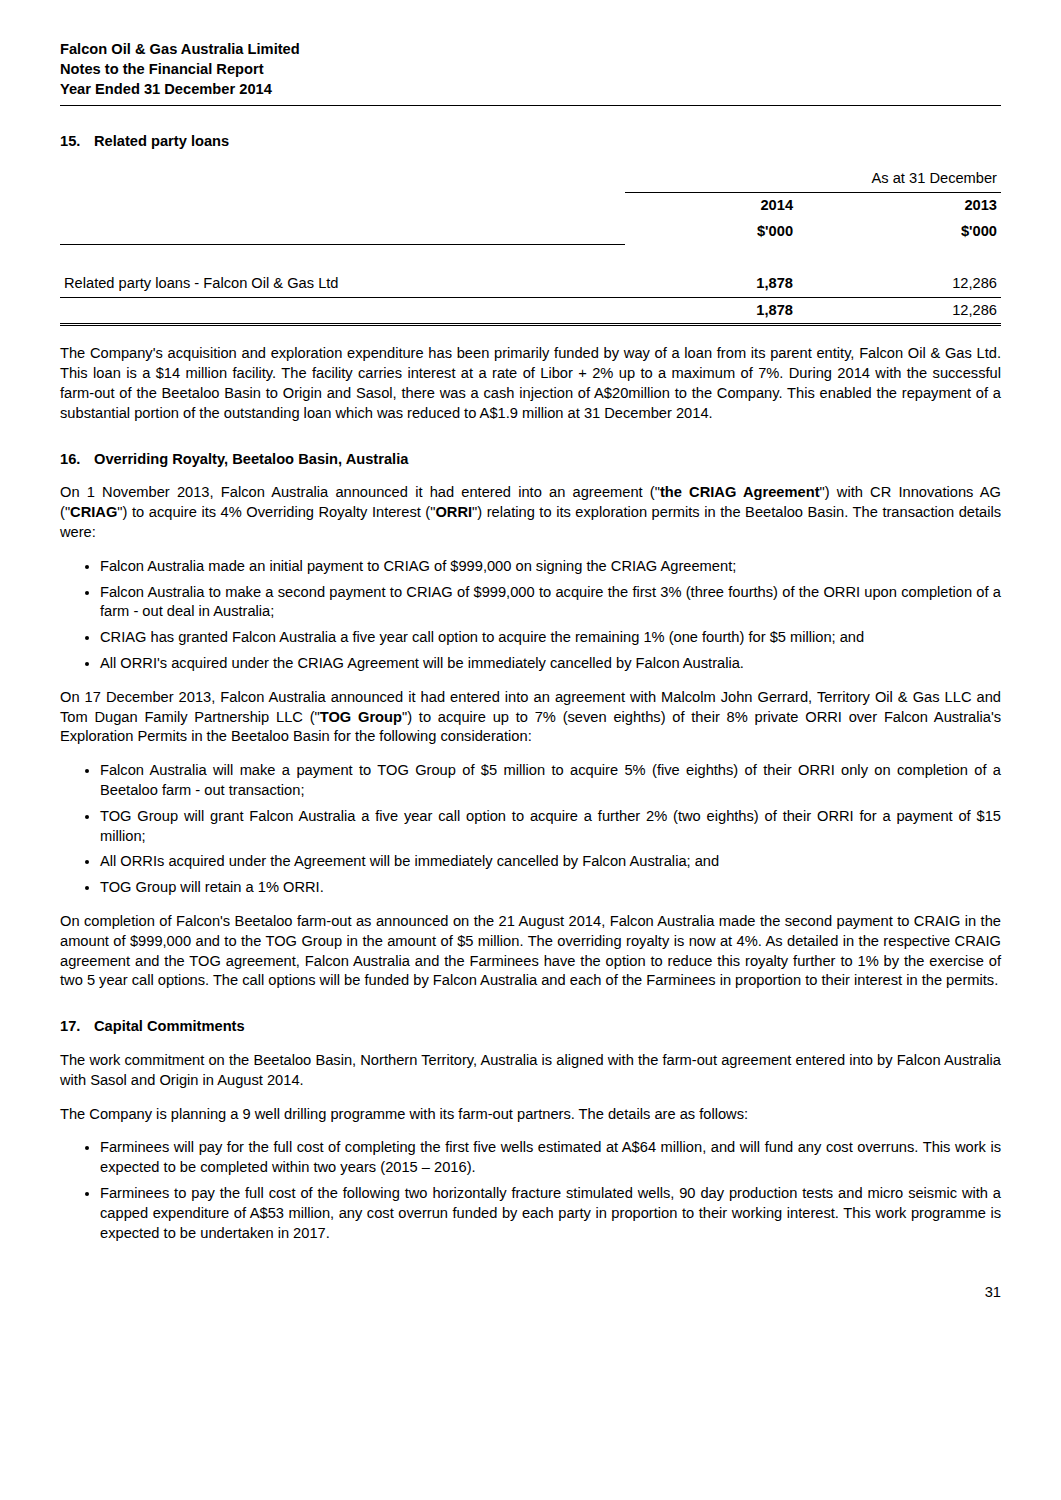Falcon Oil & Gas Australia Limited
Notes to the Financial Report
Year Ended 31 December 2014
15. Related party loans
| | As at 31 December |
| | 2014 | 2013 |
| | $'000 | $'000 |
| Related party loans - Falcon Oil & Gas Ltd | 1,878 | 12,286 |
| | 1,878 | 12,286 |
The Company's acquisition and exploration expenditure has been primarily funded by way of a loan from its parent entity, Falcon Oil & Gas Ltd. This loan is a $14 million facility. The facility carries interest at a rate of Libor + 2% up to a maximum of 7%. During 2014 with the successful farm-out of the Beetaloo Basin to Origin and Sasol, there was a cash injection of A$20million to the Company. This enabled the repayment of a substantial portion of the outstanding loan which was reduced to A$1.9 million at 31 December 2014.
16. Overriding Royalty, Beetaloo Basin, Australia
On 1 November 2013, Falcon Australia announced it had entered into an agreement ("the CRIAG Agreement") with CR Innovations AG ("CRIAG") to acquire its 4% Overriding Royalty Interest ("ORRI") relating to its exploration permits in the Beetaloo Basin. The transaction details were:
Falcon Australia made an initial payment to CRIAG of $999,000 on signing the CRIAG Agreement;
Falcon Australia to make a second payment to CRIAG of $999,000 to acquire the first 3% (three fourths) of the ORRI upon completion of a farm - out deal in Australia;
CRIAG has granted Falcon Australia a five year call option to acquire the remaining 1% (one fourth) for $5 million; and
All ORRI's acquired under the CRIAG Agreement will be immediately cancelled by Falcon Australia.
On 17 December 2013, Falcon Australia announced it had entered into an agreement with Malcolm John Gerrard, Territory Oil & Gas LLC and Tom Dugan Family Partnership LLC ("TOG Group") to acquire up to 7% (seven eighths) of their 8% private ORRI over Falcon Australia's Exploration Permits in the Beetaloo Basin for the following consideration:
Falcon Australia will make a payment to TOG Group of $5 million to acquire 5% (five eighths) of their ORRI only on completion of a Beetaloo farm - out transaction;
TOG Group will grant Falcon Australia a five year call option to acquire a further 2% (two eighths) of their ORRI for a payment of $15 million;
All ORRIs acquired under the Agreement will be immediately cancelled by Falcon Australia; and
TOG Group will retain a 1% ORRI.
On completion of Falcon's Beetaloo farm-out as announced on the 21 August 2014, Falcon Australia made the second payment to CRAIG in the amount of $999,000 and to the TOG Group in the amount of $5 million. The overriding royalty is now at 4%. As detailed in the respective CRAIG agreement and the TOG agreement, Falcon Australia and the Farminees have the option to reduce this royalty further to 1% by the exercise of two 5 year call options. The call options will be funded by Falcon Australia and each of the Farminees in proportion to their interest in the permits.
17. Capital Commitments
The work commitment on the Beetaloo Basin, Northern Territory, Australia is aligned with the farm-out agreement entered into by Falcon Australia with Sasol and Origin in August 2014.
The Company is planning a 9 well drilling programme with its farm-out partners. The details are as follows:
Farminees will pay for the full cost of completing the first five wells estimated at A$64 million, and will fund any cost overruns. This work is expected to be completed within two years (2015 – 2016).
Farminees to pay the full cost of the following two horizontally fracture stimulated wells, 90 day production tests and micro seismic with a capped expenditure of A$53 million, any cost overrun funded by each party in proportion to their working interest. This work programme is expected to be undertaken in 2017.
31